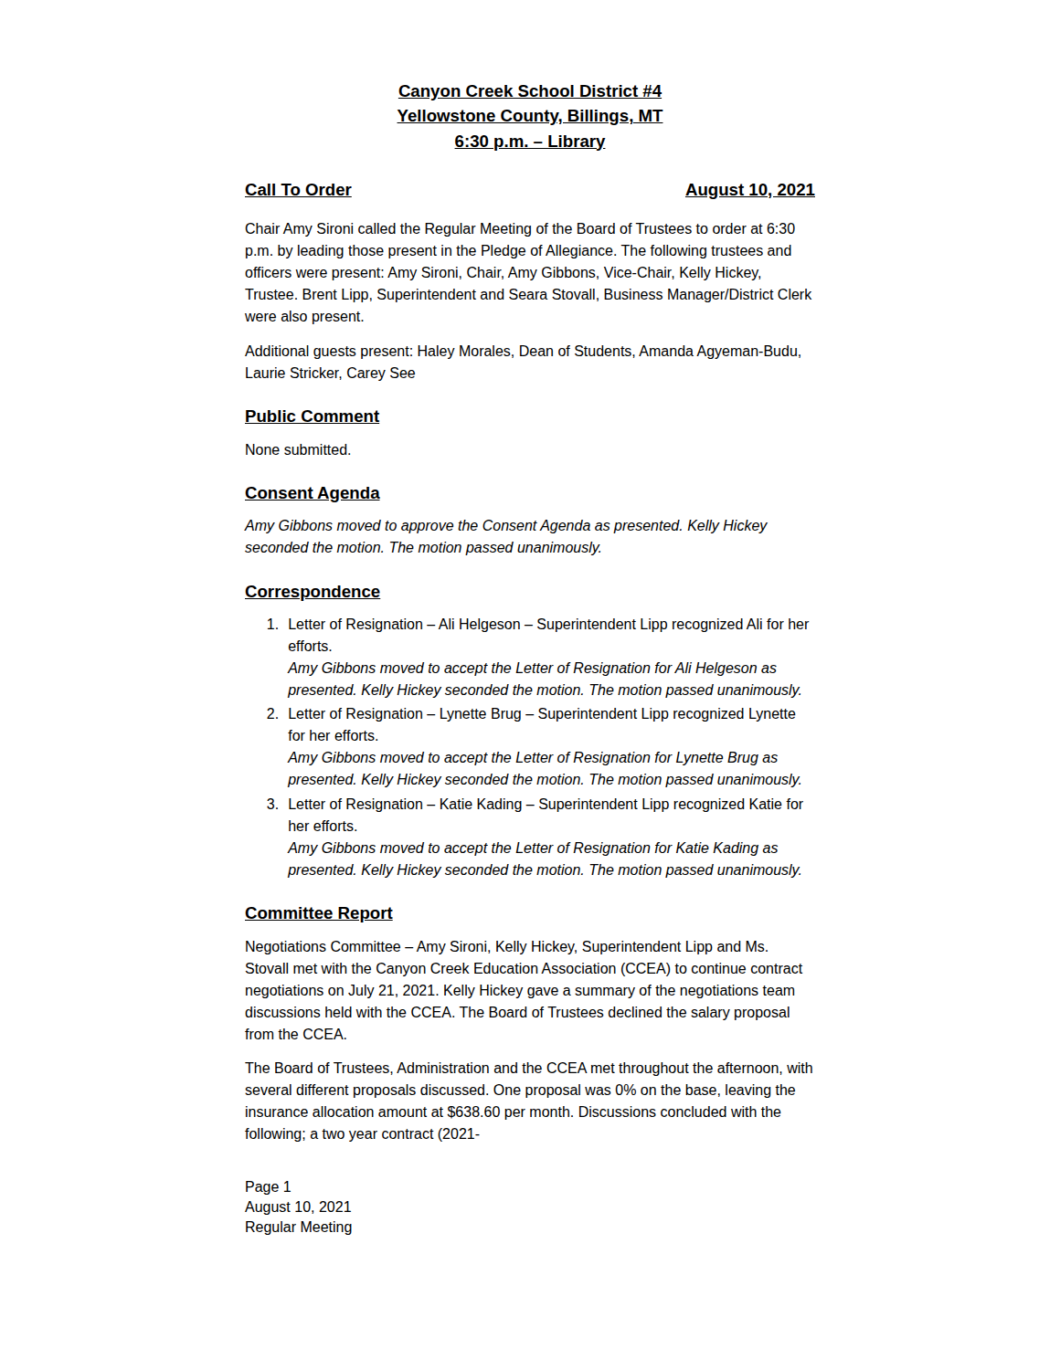Canyon Creek School District #4 Yellowstone County, Billings, MT 6:30 p.m. – Library
Call To Order
August 10, 2021
Chair Amy Sironi called the Regular Meeting of the Board of Trustees to order at 6:30 p.m. by leading those present in the Pledge of Allegiance. The following trustees and officers were present: Amy Sironi, Chair, Amy Gibbons, Vice-Chair, Kelly Hickey, Trustee. Brent Lipp, Superintendent and Seara Stovall, Business Manager/District Clerk were also present.
Additional guests present: Haley Morales, Dean of Students, Amanda Agyeman-Budu, Laurie Stricker, Carey See
Public Comment
None submitted.
Consent Agenda
Amy Gibbons moved to approve the Consent Agenda as presented. Kelly Hickey seconded the motion. The motion passed unanimously.
Correspondence
Letter of Resignation – Ali Helgeson – Superintendent Lipp recognized Ali for her efforts.
Amy Gibbons moved to accept the Letter of Resignation for Ali Helgeson as presented. Kelly Hickey seconded the motion. The motion passed unanimously.
Letter of Resignation – Lynette Brug – Superintendent Lipp recognized Lynette for her efforts.
Amy Gibbons moved to accept the Letter of Resignation for Lynette Brug as presented. Kelly Hickey seconded the motion. The motion passed unanimously.
Letter of Resignation – Katie Kading – Superintendent Lipp recognized Katie for her efforts.
Amy Gibbons moved to accept the Letter of Resignation for Katie Kading as presented. Kelly Hickey seconded the motion. The motion passed unanimously.
Committee Report
Negotiations Committee – Amy Sironi, Kelly Hickey, Superintendent Lipp and Ms. Stovall met with the Canyon Creek Education Association (CCEA) to continue contract negotiations on July 21, 2021. Kelly Hickey gave a summary of the negotiations team discussions held with the CCEA. The Board of Trustees declined the salary proposal from the CCEA.
The Board of Trustees, Administration and the CCEA met throughout the afternoon, with several different proposals discussed. One proposal was 0% on the base, leaving the insurance allocation amount at $638.60 per month. Discussions concluded with the following; a two year contract (2021-
Page 1
August 10, 2021
Regular Meeting